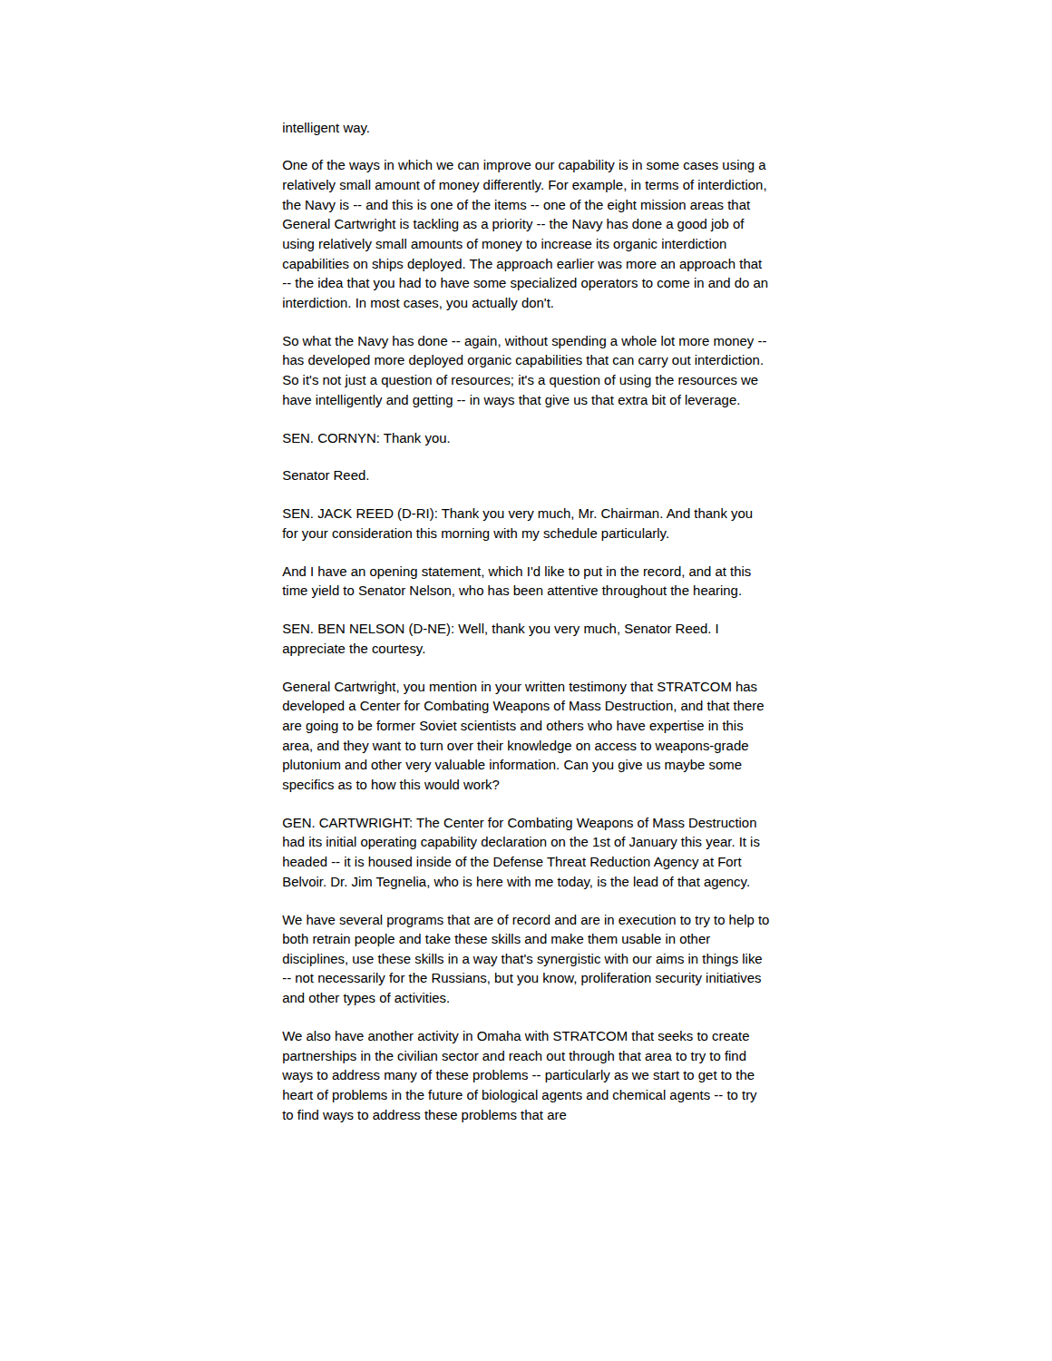intelligent way.
One of the ways in which we can improve our capability is in some cases using a relatively small amount of money differently. For example, in terms of interdiction, the Navy is -- and this is one of the items -- one of the eight mission areas that General Cartwright is tackling as a priority -- the Navy has done a good job of using relatively small amounts of money to increase its organic interdiction capabilities on ships deployed. The approach earlier was more an approach that -- the idea that you had to have some specialized operators to come in and do an interdiction. In most cases, you actually don't.
So what the Navy has done -- again, without spending a whole lot more money -- has developed more deployed organic capabilities that can carry out interdiction. So it's not just a question of resources; it's a question of using the resources we have intelligently and getting -- in ways that give us that extra bit of leverage.
SEN. CORNYN: Thank you.
Senator Reed.
SEN. JACK REED (D-RI): Thank you very much, Mr. Chairman. And thank you for your consideration this morning with my schedule particularly.
And I have an opening statement, which I'd like to put in the record, and at this time yield to Senator Nelson, who has been attentive throughout the hearing.
SEN. BEN NELSON (D-NE): Well, thank you very much, Senator Reed. I appreciate the courtesy.
General Cartwright, you mention in your written testimony that STRATCOM has developed a Center for Combating Weapons of Mass Destruction, and that there are going to be former Soviet scientists and others who have expertise in this area, and they want to turn over their knowledge on access to weapons-grade plutonium and other very valuable information. Can you give us maybe some specifics as to how this would work?
GEN. CARTWRIGHT: The Center for Combating Weapons of Mass Destruction had its initial operating capability declaration on the 1st of January this year. It is headed -- it is housed inside of the Defense Threat Reduction Agency at Fort Belvoir. Dr. Jim Tegnelia, who is here with me today, is the lead of that agency.
We have several programs that are of record and are in execution to try to help to both retrain people and take these skills and make them usable in other disciplines, use these skills in a way that's synergistic with our aims in things like -- not necessarily for the Russians, but you know, proliferation security initiatives and other types of activities.
We also have another activity in Omaha with STRATCOM that seeks to create partnerships in the civilian sector and reach out through that area to try to find ways to address many of these problems -- particularly as we start to get to the heart of problems in the future of biological agents and chemical agents -- to try to find ways to address these problems that are